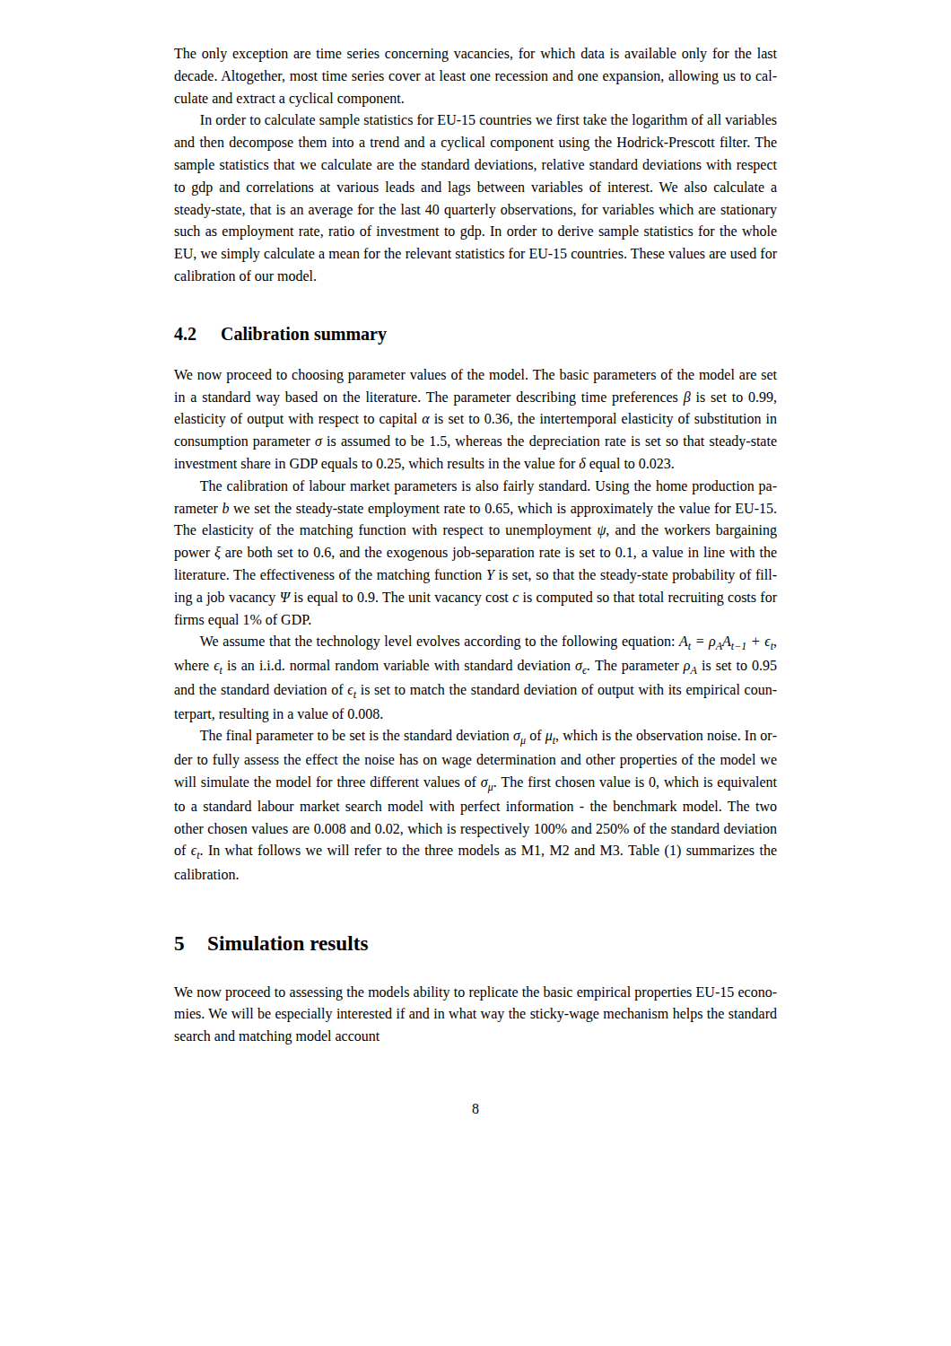The only exception are time series concerning vacancies, for which data is available only for the last decade. Altogether, most time series cover at least one recession and one expansion, allowing us to calculate and extract a cyclical component.
In order to calculate sample statistics for EU-15 countries we first take the logarithm of all variables and then decompose them into a trend and a cyclical component using the Hodrick-Prescott filter. The sample statistics that we calculate are the standard deviations, relative standard deviations with respect to gdp and correlations at various leads and lags between variables of interest. We also calculate a steady-state, that is an average for the last 40 quarterly observations, for variables which are stationary such as employment rate, ratio of investment to gdp. In order to derive sample statistics for the whole EU, we simply calculate a mean for the relevant statistics for EU-15 countries. These values are used for calibration of our model.
4.2 Calibration summary
We now proceed to choosing parameter values of the model. The basic parameters of the model are set in a standard way based on the literature. The parameter describing time preferences β is set to 0.99, elasticity of output with respect to capital α is set to 0.36, the intertemporal elasticity of substitution in consumption parameter σ is assumed to be 1.5, whereas the depreciation rate is set so that steady-state investment share in GDP equals to 0.25, which results in the value for δ equal to 0.023.
The calibration of labour market parameters is also fairly standard. Using the home production parameter b we set the steady-state employment rate to 0.65, which is approximately the value for EU-15. The elasticity of the matching function with respect to unemployment ψ, and the workers bargaining power ξ are both set to 0.6, and the exogenous job-separation rate is set to 0.1, a value in line with the literature. The effectiveness of the matching function Υ is set, so that the steady-state probability of filling a job vacancy Ψ is equal to 0.9. The unit vacancy cost c is computed so that total recruiting costs for firms equal 1% of GDP.
We assume that the technology level evolves according to the following equation: At = ρAAt−1 + ϵt, where ϵt is an i.i.d. normal random variable with standard deviation σϵ. The parameter ρA is set to 0.95 and the standard deviation of ϵt is set to match the standard deviation of output with its empirical counterpart, resulting in a value of 0.008.
The final parameter to be set is the standard deviation σμ of μt, which is the observation noise. In order to fully assess the effect the noise has on wage determination and other properties of the model we will simulate the model for three different values of σμ. The first chosen value is 0, which is equivalent to a standard labour market search model with perfect information - the benchmark model. The two other chosen values are 0.008 and 0.02, which is respectively 100% and 250% of the standard deviation of ϵt. In what follows we will refer to the three models as M1, M2 and M3. Table (1) summarizes the calibration.
5 Simulation results
We now proceed to assessing the models ability to replicate the basic empirical properties EU-15 economies. We will be especially interested if and in what way the sticky-wage mechanism helps the standard search and matching model account
8